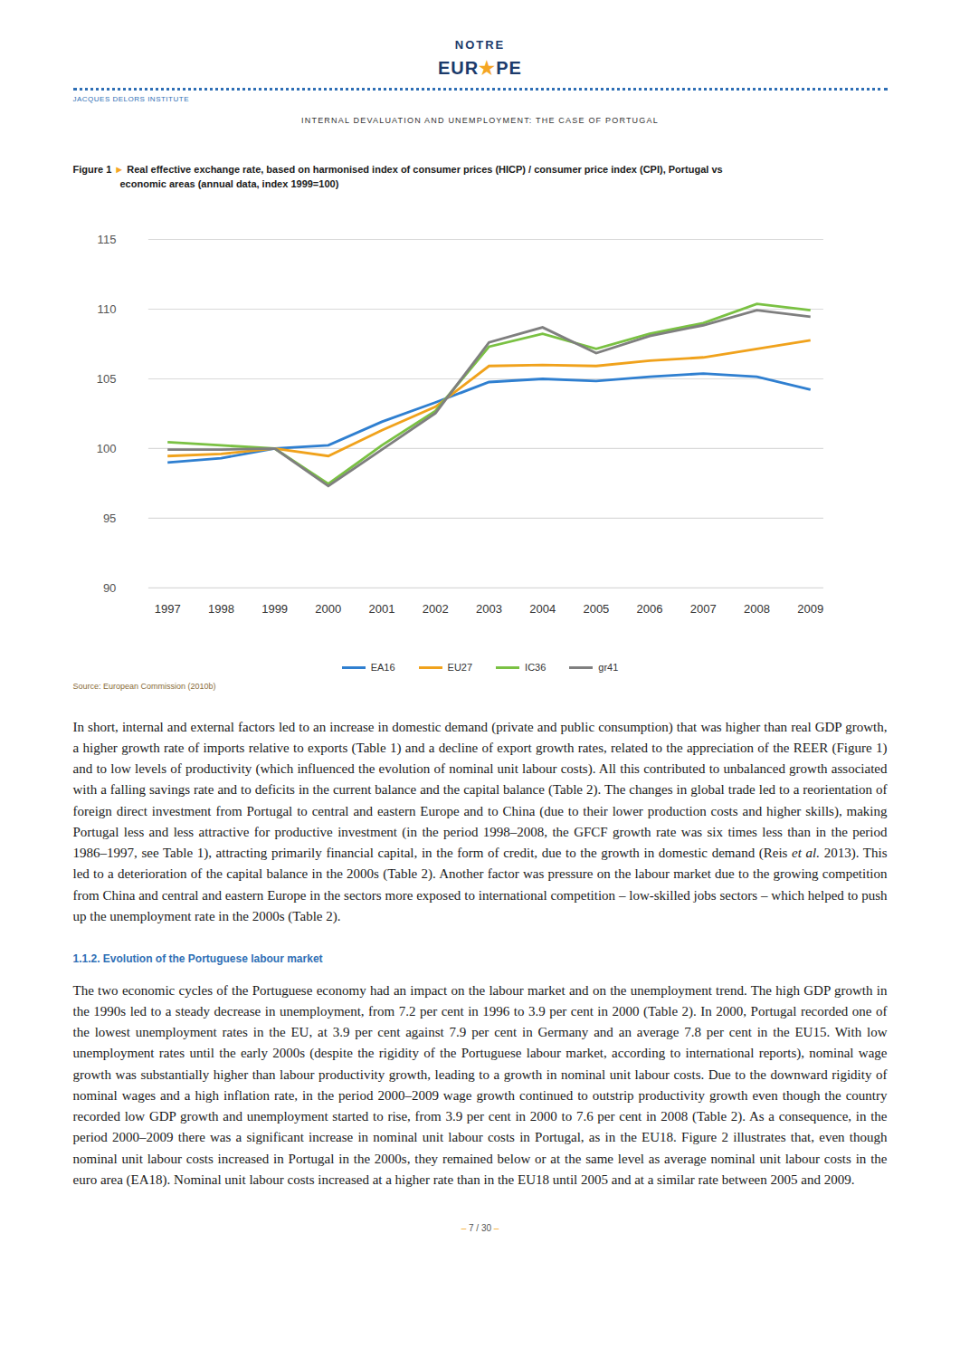NOTRE EUR★PE
JACQUES DELORS INSTITUTE
Internal devaluation and unemployment: the case of Portugal
Figure 1 ► Real effective exchange rate, based on harmonised index of consumer prices (HICP) / consumer price index (CPI), Portugal vs economic areas (annual data, index 1999=100)
115 110 105 100 95 90 1997 1998 1999 2000 2001 2002 2003 2004 2005 2006 2007 2008 2009
EA16
EU27
IC36
gr41
Source: European Commission (2010b)
In short, internal and external factors led to an increase in domestic demand (private and public consumption) that was higher than real GDP growth, a higher growth rate of imports relative to exports (Table 1) and a decline of export growth rates, related to the appreciation of the REER (Figure 1) and to low levels of productivity (which influenced the evolution of nominal unit labour costs). All this contributed to unbalanced growth associated with a falling savings rate and to deficits in the current balance and the capital balance (Table 2). The changes in global trade led to a reorientation of foreign direct investment from Portugal to central and eastern Europe and to China (due to their lower production costs and higher skills), making Portugal less and less attractive for productive investment (in the period 1998–2008, the GFCF growth rate was six times less than in the period 1986–1997, see Table 1), attracting primarily financial capital, in the form of credit, due to the growth in domestic demand (Reis et al. 2013). This led to a deterioration of the capital balance in the 2000s (Table 2). Another factor was pressure on the labour market due to the growing competition from China and central and eastern Europe in the sectors more exposed to international competition – low-skilled jobs sectors – which helped to push up the unemployment rate in the 2000s (Table 2).
1.1.2. Evolution of the Portuguese labour market
The two economic cycles of the Portuguese economy had an impact on the labour market and on the unemployment trend. The high GDP growth in the 1990s led to a steady decrease in unemployment, from 7.2 per cent in 1996 to 3.9 per cent in 2000 (Table 2). In 2000, Portugal recorded one of the lowest unemployment rates in the EU, at 3.9 per cent against 7.9 per cent in Germany and an average 7.8 per cent in the EU15. With low unemployment rates until the early 2000s (despite the rigidity of the Portuguese labour market, according to international reports), nominal wage growth was substantially higher than labour productivity growth, leading to a growth in nominal unit labour costs. Due to the downward rigidity of nominal wages and a high inflation rate, in the period 2000–2009 wage growth continued to outstrip productivity growth even though the country recorded low GDP growth and unemployment started to rise, from 3.9 per cent in 2000 to 7.6 per cent in 2008 (Table 2). As a consequence, in the period 2000–2009 there was a significant increase in nominal unit labour costs in Portugal, as in the EU18. Figure 2 illustrates that, even though nominal unit labour costs increased in Portugal in the 2000s, they remained below or at the same level as average nominal unit labour costs in the euro area (EA18). Nominal unit labour costs increased at a higher rate than in the EU18 until 2005 and at a similar rate between 2005 and 2009.
– 7 / 30 –